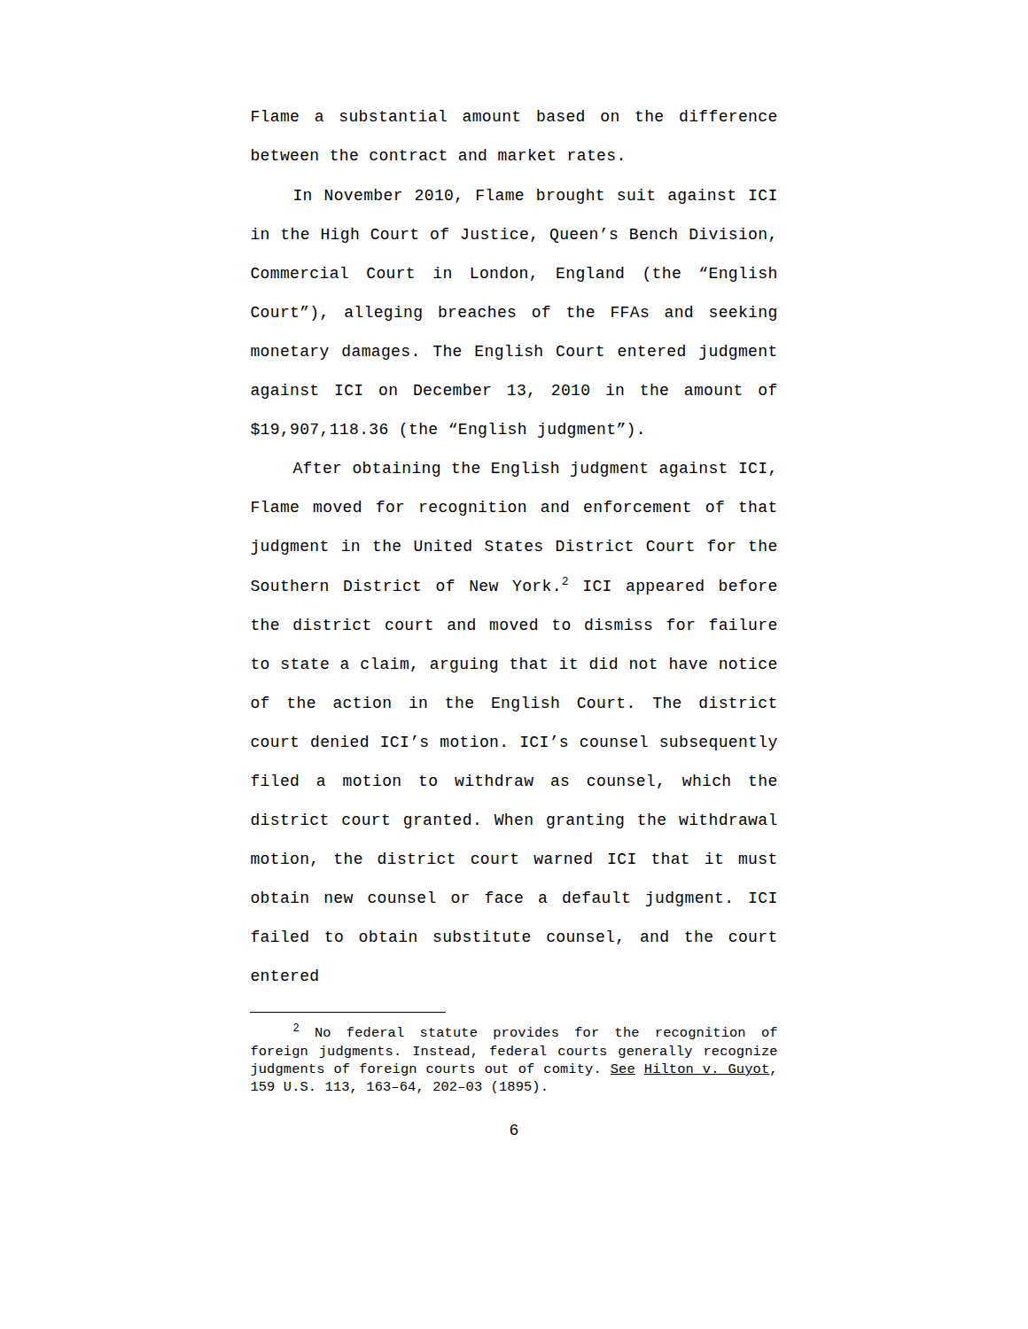Flame a substantial amount based on the difference between the contract and market rates.
In November 2010, Flame brought suit against ICI in the High Court of Justice, Queen’s Bench Division, Commercial Court in London, England (the “English Court”), alleging breaches of the FFAs and seeking monetary damages. The English Court entered judgment against ICI on December 13, 2010 in the amount of $19,907,118.36 (the “English judgment”).
After obtaining the English judgment against ICI, Flame moved for recognition and enforcement of that judgment in the United States District Court for the Southern District of New York.2 ICI appeared before the district court and moved to dismiss for failure to state a claim, arguing that it did not have notice of the action in the English Court. The district court denied ICI’s motion. ICI’s counsel subsequently filed a motion to withdraw as counsel, which the district court granted. When granting the withdrawal motion, the district court warned ICI that it must obtain new counsel or face a default judgment. ICI failed to obtain substitute counsel, and the court entered
2 No federal statute provides for the recognition of foreign judgments. Instead, federal courts generally recognize judgments of foreign courts out of comity. See Hilton v. Guyot, 159 U.S. 113, 163–64, 202–03 (1895).
6